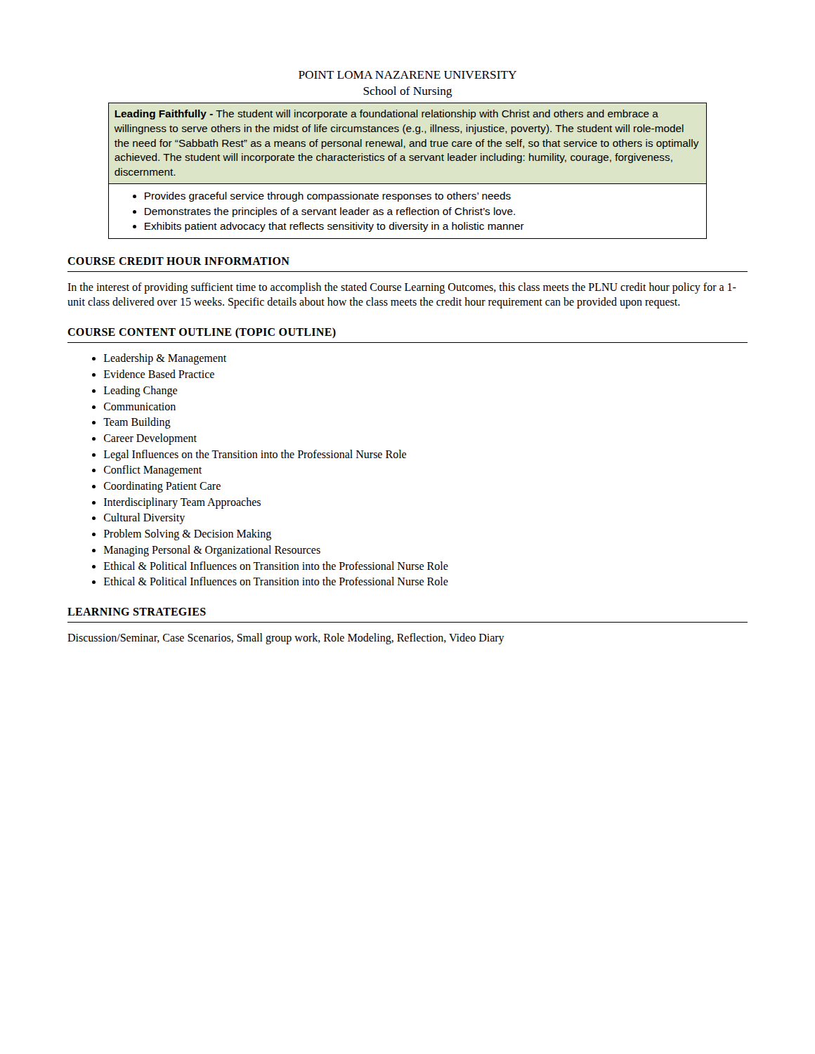POINT LOMA NAZARENE UNIVERSITY
School of Nursing
| Leading Faithfully - The student will incorporate a foundational relationship with Christ and others and embrace a willingness to serve others in the midst of life circumstances (e.g., illness, injustice, poverty). The student will role-model the need for “Sabbath Rest” as a means of personal renewal, and true care of the self, so that service to others is optimally achieved. The student will incorporate the characteristics of a servant leader including: humility, courage, forgiveness, discernment. |
| Provides graceful service through compassionate responses to others’ needs Demonstrates the principles of a servant leader as a reflection of Christ’s love. Exhibits patient advocacy that reflects sensitivity to diversity in a holistic manner |
COURSE CREDIT HOUR INFORMATION
In the interest of providing sufficient time to accomplish the stated Course Learning Outcomes, this class meets the PLNU credit hour policy for a 1-unit class delivered over 15 weeks. Specific details about how the class meets the credit hour requirement can be provided upon request.
COURSE CONTENT OUTLINE (TOPIC OUTLINE)
Leadership & Management
Evidence Based Practice
Leading Change
Communication
Team Building
Career Development
Legal Influences on the Transition into the Professional Nurse Role
Conflict Management
Coordinating Patient Care
Interdisciplinary Team Approaches
Cultural Diversity
Problem Solving & Decision Making
Managing Personal & Organizational Resources
Ethical & Political Influences on Transition into the Professional Nurse Role
Ethical & Political Influences on Transition into the Professional Nurse Role
LEARNING STRATEGIES
Discussion/Seminar, Case Scenarios, Small group work, Role Modeling, Reflection, Video Diary